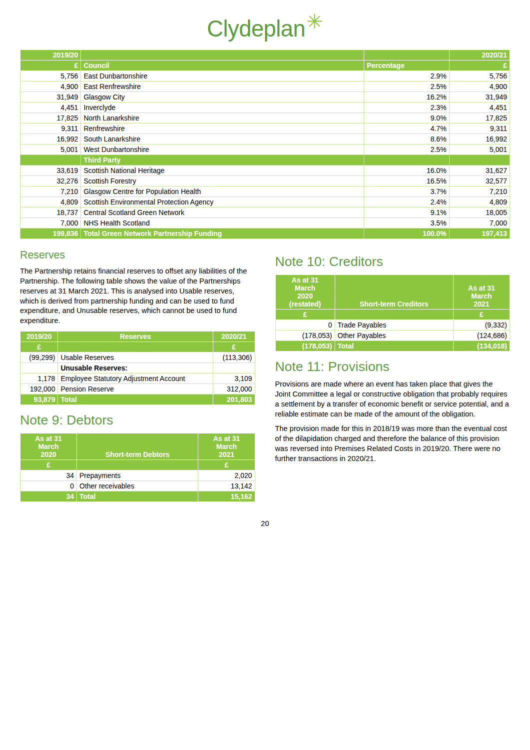Clydeplan✳
| 2019/20 | | | 2020/21 |
| --- | --- | --- | --- |
| £ | Council | Percentage | £ |
| 5,756 | East Dunbartonshire | 2.9% | 5,756 |
| 4,900 | East Renfrewshire | 2.5% | 4,900 |
| 31,949 | Glasgow City | 16.2% | 31,949 |
| 4,451 | Inverclyde | 2.3% | 4,451 |
| 17,825 | North Lanarkshire | 9.0% | 17,825 |
| 9,311 | Renfrewshire | 4.7% | 9,311 |
| 16,992 | South Lanarkshire | 8.6% | 16,992 |
| 5,001 | West Dunbartonshire | 2.5% | 5,001 |
| | Third Party | | |
| 33,619 | Scottish National Heritage | 16.0% | 31,627 |
| 32,276 | Scottish Forestry | 16.5% | 32,577 |
| 7,210 | Glasgow Centre for Population Health | 3.7% | 7,210 |
| 4,809 | Scottish Environmental Protection Agency | 2.4% | 4,809 |
| 18,737 | Central Scotland Green Network | 9.1% | 18,005 |
| 7,000 | NHS Health Scotland | 3.5% | 7,000 |
| 199,836 | Total Green Network Partnership Funding | 100.0% | 197,413 |
Reserves
The Partnership retains financial reserves to offset any liabilities of the Partnership. The following table shows the value of the Partnerships reserves at 31 March 2021. This is analysed into Usable reserves, which is derived from partnership funding and can be used to fund expenditure, and Unusable reserves, which cannot be used to fund expenditure.
| 2019/20 | Reserves | 2020/21 |
| --- | --- | --- |
| £ | | £ |
| (99,299) | Usable Reserves | (113,306) |
| | Unusable Reserves: | |
| 1,178 | Employee Statutory Adjustment Account | 3,109 |
| 192,000 | Pension Reserve | 312,000 |
| 93,879 | Total | 201,803 |
Note 9: Debtors
| As at 31 March 2020 | Short-term Debtors | As at 31 March 2021 |
| --- | --- | --- |
| £ | | £ |
| 34 | Prepayments | 2,020 |
| 0 | Other receivables | 13,142 |
| 34 | Total | 15,162 |
Note 10: Creditors
| As at 31 March 2020 (restated) | Short-term Creditors | As at 31 March 2021 |
| --- | --- | --- |
| £ | | £ |
| 0 | Trade Payables | (9,332) |
| (178,053) | Other Payables | (124,686) |
| (178,053) | Total | (134,018) |
Note 11: Provisions
Provisions are made where an event has taken place that gives the Joint Committee a legal or constructive obligation that probably requires a settlement by a transfer of economic benefit or service potential, and a reliable estimate can be made of the amount of the obligation.
The provision made for this in 2018/19 was more than the eventual cost of the dilapidation charged and therefore the balance of this provision was reversed into Premises Related Costs in 2019/20. There were no further transactions in 2020/21.
20